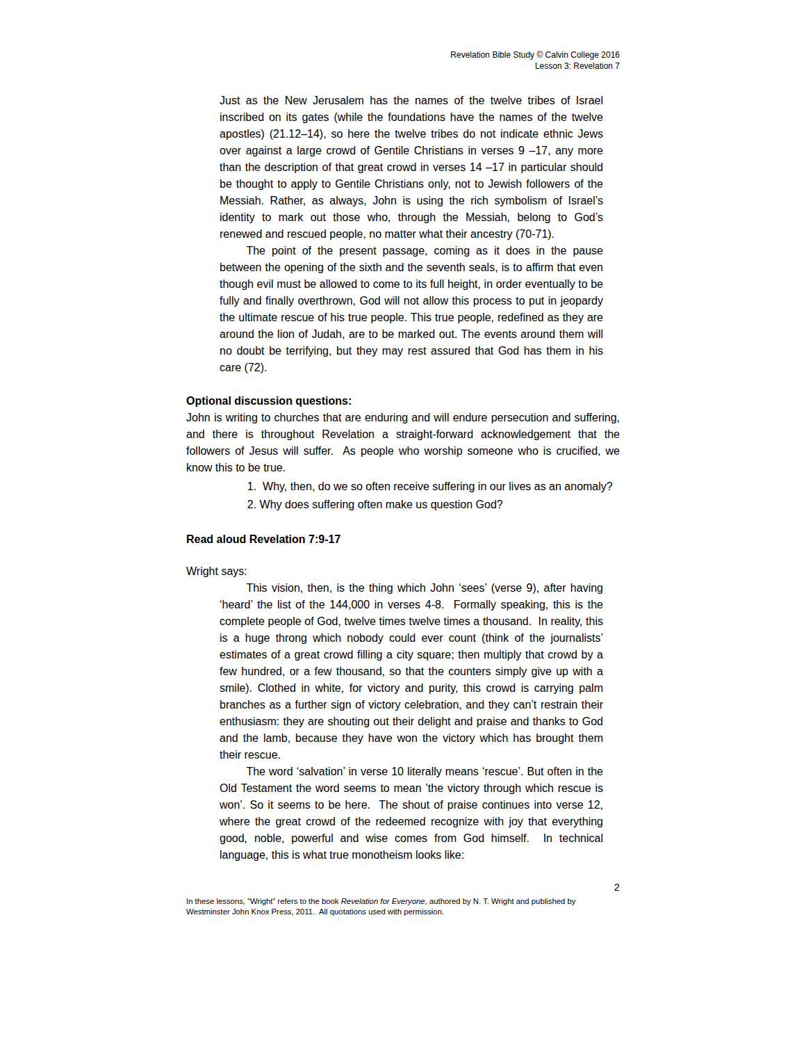Revelation Bible Study © Calvin College 2016
Lesson 3: Revelation 7
Just as the New Jerusalem has the names of the twelve tribes of Israel inscribed on its gates (while the foundations have the names of the twelve apostles) (21.12–14), so here the twelve tribes do not indicate ethnic Jews over against a large crowd of Gentile Christians in verses 9 –17, any more than the description of that great crowd in verses 14 –17 in particular should be thought to apply to Gentile Christians only, not to Jewish followers of the Messiah. Rather, as always, John is using the rich symbolism of Israel’s identity to mark out those who, through the Messiah, belong to God’s renewed and rescued people, no matter what their ancestry (70-71).
The point of the present passage, coming as it does in the pause between the opening of the sixth and the seventh seals, is to affirm that even though evil must be allowed to come to its full height, in order eventually to be fully and finally overthrown, God will not allow this process to put in jeopardy the ultimate rescue of his true people. This true people, redefined as they are around the lion of Judah, are to be marked out. The events around them will no doubt be terrifying, but they may rest assured that God has them in his care (72).
Optional discussion questions:
John is writing to churches that are enduring and will endure persecution and suffering, and there is throughout Revelation a straight-forward acknowledgement that the followers of Jesus will suffer. As people who worship someone who is crucified, we know this to be true.
Why, then, do we so often receive suffering in our lives as an anomaly?
Why does suffering often make us question God?
Read aloud Revelation 7:9-17
Wright says:
This vision, then, is the thing which John ‘sees’ (verse 9), after having ‘heard’ the list of the 144,000 in verses 4-8. Formally speaking, this is the complete people of God, twelve times twelve times a thousand. In reality, this is a huge throng which nobody could ever count (think of the journalists’ estimates of a great crowd filling a city square; then multiply that crowd by a few hundred, or a few thousand, so that the counters simply give up with a smile). Clothed in white, for victory and purity, this crowd is carrying palm branches as a further sign of victory celebration, and they can’t restrain their enthusiasm: they are shouting out their delight and praise and thanks to God and the lamb, because they have won the victory which has brought them their rescue.
The word ‘salvation’ in verse 10 literally means ‘rescue’. But often in the Old Testament the word seems to mean ’the victory through which rescue is won’. So it seems to be here. The shout of praise continues into verse 12, where the great crowd of the redeemed recognize with joy that everything good, noble, powerful and wise comes from God himself. In technical language, this is what true monotheism looks like:
2
In these lessons, “Wright” refers to the book Revelation for Everyone, authored by N. T. Wright and published by Westminster John Knox Press, 2011. All quotations used with permission.